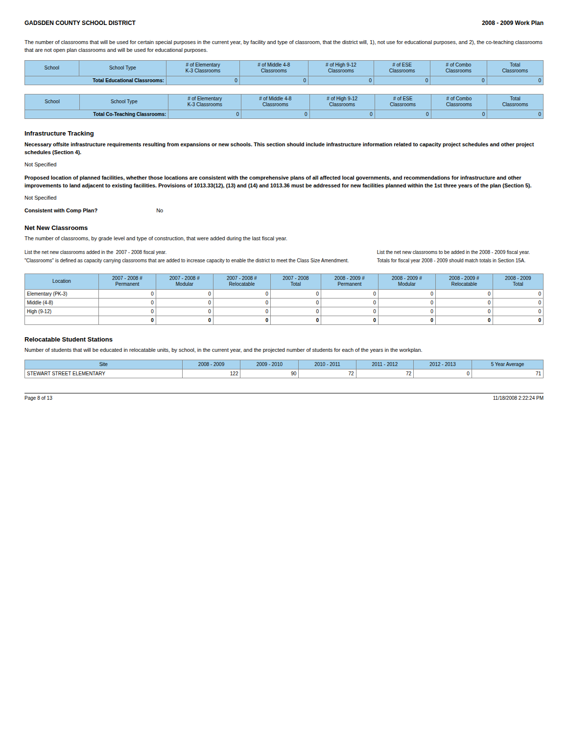GADSDEN COUNTY SCHOOL DISTRICT
2008 - 2009 Work Plan
The number of classrooms that will be used for certain special purposes in the current year, by facility and type of classroom, that the district will, 1), not use for educational purposes, and 2), the co-teaching classrooms that are not open plan classrooms and will be used for educational purposes.
| School | School Type | # of Elementary K-3 Classrooms | # of Middle 4-8 Classrooms | # of High 9-12 Classrooms | # of ESE Classrooms | # of Combo Classrooms | Total Classrooms |
| --- | --- | --- | --- | --- | --- | --- | --- |
| Total Educational Classrooms: | 0 | 0 | 0 | 0 | 0 | 0 |
| School | School Type | # of Elementary K-3 Classrooms | # of Middle 4-8 Classrooms | # of High 9-12 Classrooms | # of ESE Classrooms | # of Combo Classrooms | Total Classrooms |
| --- | --- | --- | --- | --- | --- | --- | --- |
| Total Co-Teaching Classrooms: | 0 | 0 | 0 | 0 | 0 | 0 |
Infrastructure Tracking
Necessary offsite infrastructure requirements resulting from expansions or new schools. This section should include infrastructure information related to capacity project schedules and other project schedules (Section 4).
Not Specified
Proposed location of planned facilities, whether those locations are consistent with the comprehensive plans of all affected local governments, and recommendations for infrastructure and other improvements to land adjacent to existing facilities. Provisions of 1013.33(12), (13) and (14) and 1013.36 must be addressed for new facilities planned within the 1st three years of the plan (Section 5).
Not Specified
Consistent with Comp Plan?No
Net New Classrooms
The number of classrooms, by grade level and type of construction, that were added during the last fiscal year.
| List the net new classrooms added in the 2007 - 2008 fiscal year. | List the net new classrooms to be added in the 2008 - 2009 fiscal year. |
| "Classrooms" is defined as capacity carrying classrooms that are added to increase capacity to enable the district to meet the Class Size Amendment. | Totals for fiscal year 2008 - 2009 should match totals in Section 15A. |
| Location | 2007 - 2008 # Permanent | 2007 - 2008 # Modular | 2007 - 2008 # Relocatable | 2007 - 2008 Total | 2008 - 2009 # Permanent | 2008 - 2009 # Modular | 2008 - 2009 # Relocatable | 2008 - 2009 Total |
| --- | --- | --- | --- | --- | --- | --- | --- | --- |
| Elementary (PK-3) | 0 | 0 | 0 | 0 | 0 | 0 | 0 | 0 |
| Middle (4-8) | 0 | 0 | 0 | 0 | 0 | 0 | 0 | 0 |
| High (9-12) | 0 | 0 | 0 | 0 | 0 | 0 | 0 | 0 |
| | 0 | 0 | 0 | 0 | 0 | 0 | 0 | 0 |
Relocatable Student Stations
Number of students that will be educated in relocatable units, by school, in the current year, and the projected number of students for each of the years in the workplan.
| Site | 2008 - 2009 | 2009 - 2010 | 2010 - 2011 | 2011 - 2012 | 2012 - 2013 | 5 Year Average |
| --- | --- | --- | --- | --- | --- | --- |
| STEWART STREET ELEMENTARY | 122 | 90 | 72 | 72 | 0 | 71 |
Page 8 of 13
11/18/2008 2:22:24 PM